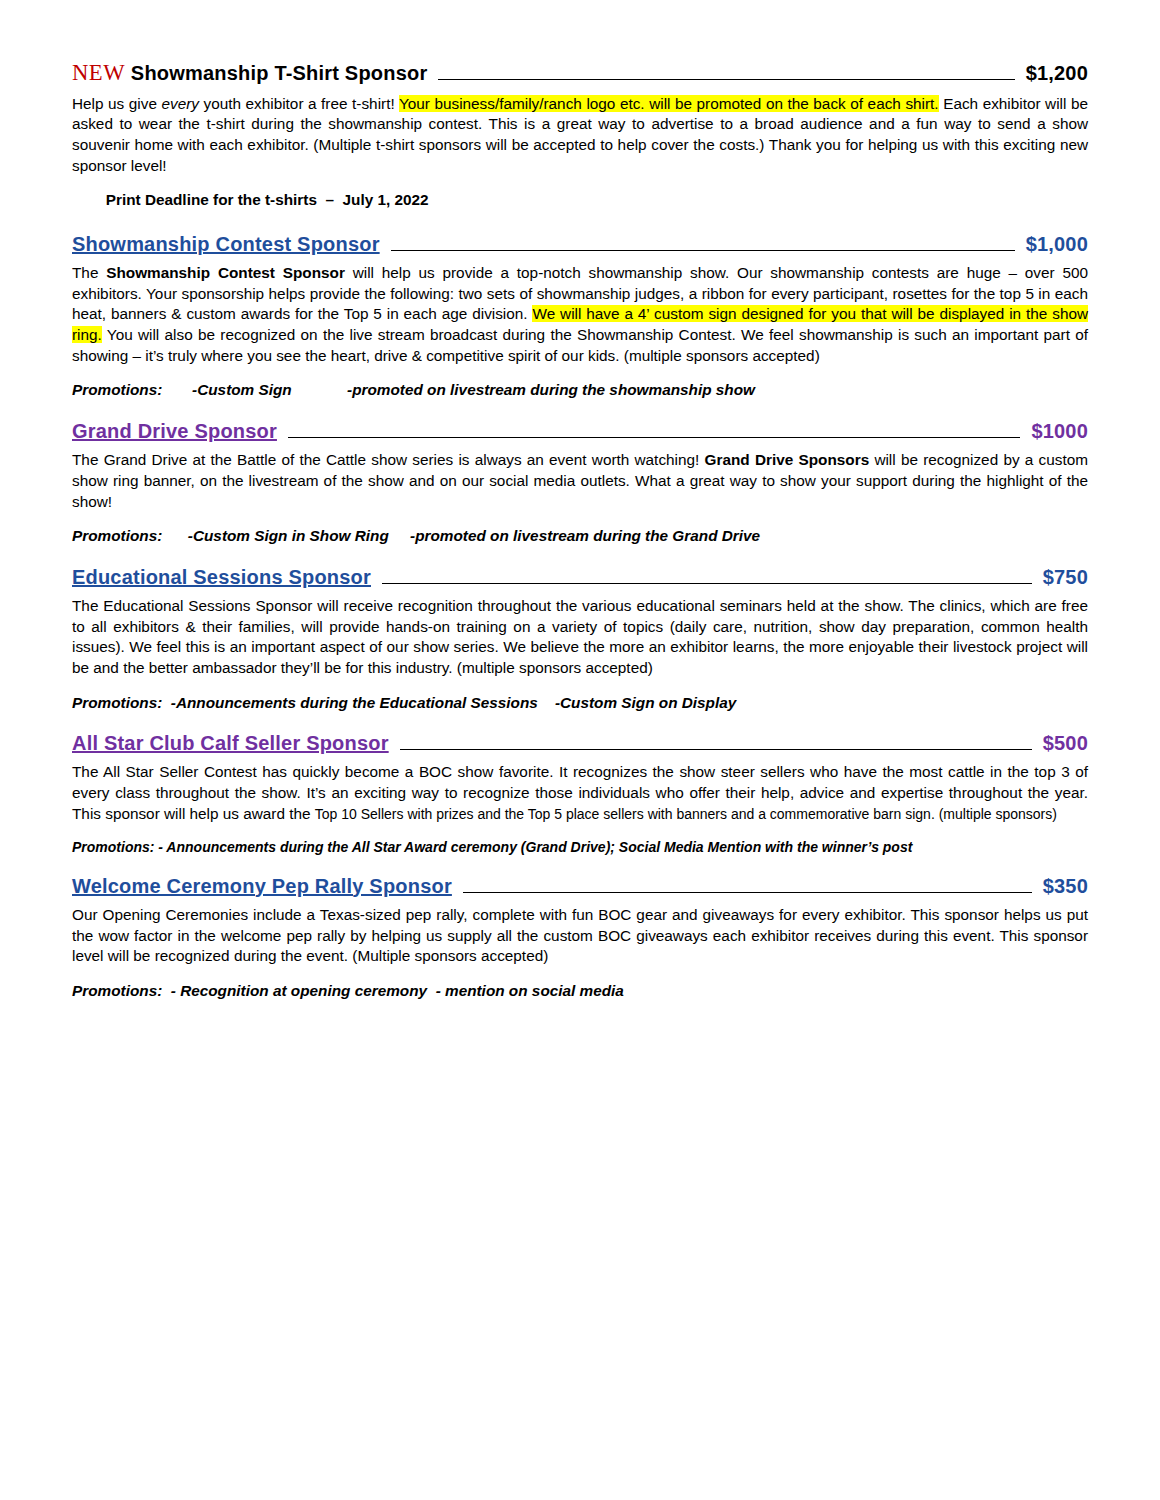NEW Showmanship T-Shirt Sponsor $1,200
Help us give every youth exhibitor a free t-shirt! Your business/family/ranch logo etc. will be promoted on the back of each shirt. Each exhibitor will be asked to wear the t-shirt during the showmanship contest. This is a great way to advertise to a broad audience and a fun way to send a show souvenir home with each exhibitor. (Multiple t-shirt sponsors will be accepted to help cover the costs.) Thank you for helping us with this exciting new sponsor level!
Print Deadline for the t-shirts – July 1, 2022
Showmanship Contest Sponsor $1,000
The Showmanship Contest Sponsor will help us provide a top-notch showmanship show. Our showmanship contests are huge – over 500 exhibitors. Your sponsorship helps provide the following: two sets of showmanship judges, a ribbon for every participant, rosettes for the top 5 in each heat, banners & custom awards for the Top 5 in each age division. We will have a 4’ custom sign designed for you that will be displayed in the show ring. You will also be recognized on the live stream broadcast during the Showmanship Contest. We feel showmanship is such an important part of showing – it’s truly where you see the heart, drive & competitive spirit of our kids. (multiple sponsors accepted)
Promotions: -Custom Sign -promoted on livestream during the showmanship show
Grand Drive Sponsor $1000
The Grand Drive at the Battle of the Cattle show series is always an event worth watching! Grand Drive Sponsors will be recognized by a custom show ring banner, on the livestream of the show and on our social media outlets. What a great way to show your support during the highlight of the show!
Promotions: -Custom Sign in Show Ring -promoted on livestream during the Grand Drive
Educational Sessions Sponsor $750
The Educational Sessions Sponsor will receive recognition throughout the various educational seminars held at the show. The clinics, which are free to all exhibitors & their families, will provide hands-on training on a variety of topics (daily care, nutrition, show day preparation, common health issues). We feel this is an important aspect of our show series. We believe the more an exhibitor learns, the more enjoyable their livestock project will be and the better ambassador they’ll be for this industry. (multiple sponsors accepted)
Promotions: -Announcements during the Educational Sessions -Custom Sign on Display
All Star Club Calf Seller Sponsor $500
The All Star Seller Contest has quickly become a BOC show favorite. It recognizes the show steer sellers who have the most cattle in the top 3 of every class throughout the show. It’s an exciting way to recognize those individuals who offer their help, advice and expertise throughout the year. This sponsor will help us award the Top 10 Sellers with prizes and the Top 5 place sellers with banners and a commemorative barn sign. (multiple sponsors)
Promotions: - Announcements during the All Star Award ceremony (Grand Drive); Social Media Mention with the winner’s post
Welcome Ceremony Pep Rally Sponsor $350
Our Opening Ceremonies include a Texas-sized pep rally, complete with fun BOC gear and giveaways for every exhibitor. This sponsor helps us put the wow factor in the welcome pep rally by helping us supply all the custom BOC giveaways each exhibitor receives during this event. This sponsor level will be recognized during the event. (Multiple sponsors accepted)
Promotions: - Recognition at opening ceremony - mention on social media